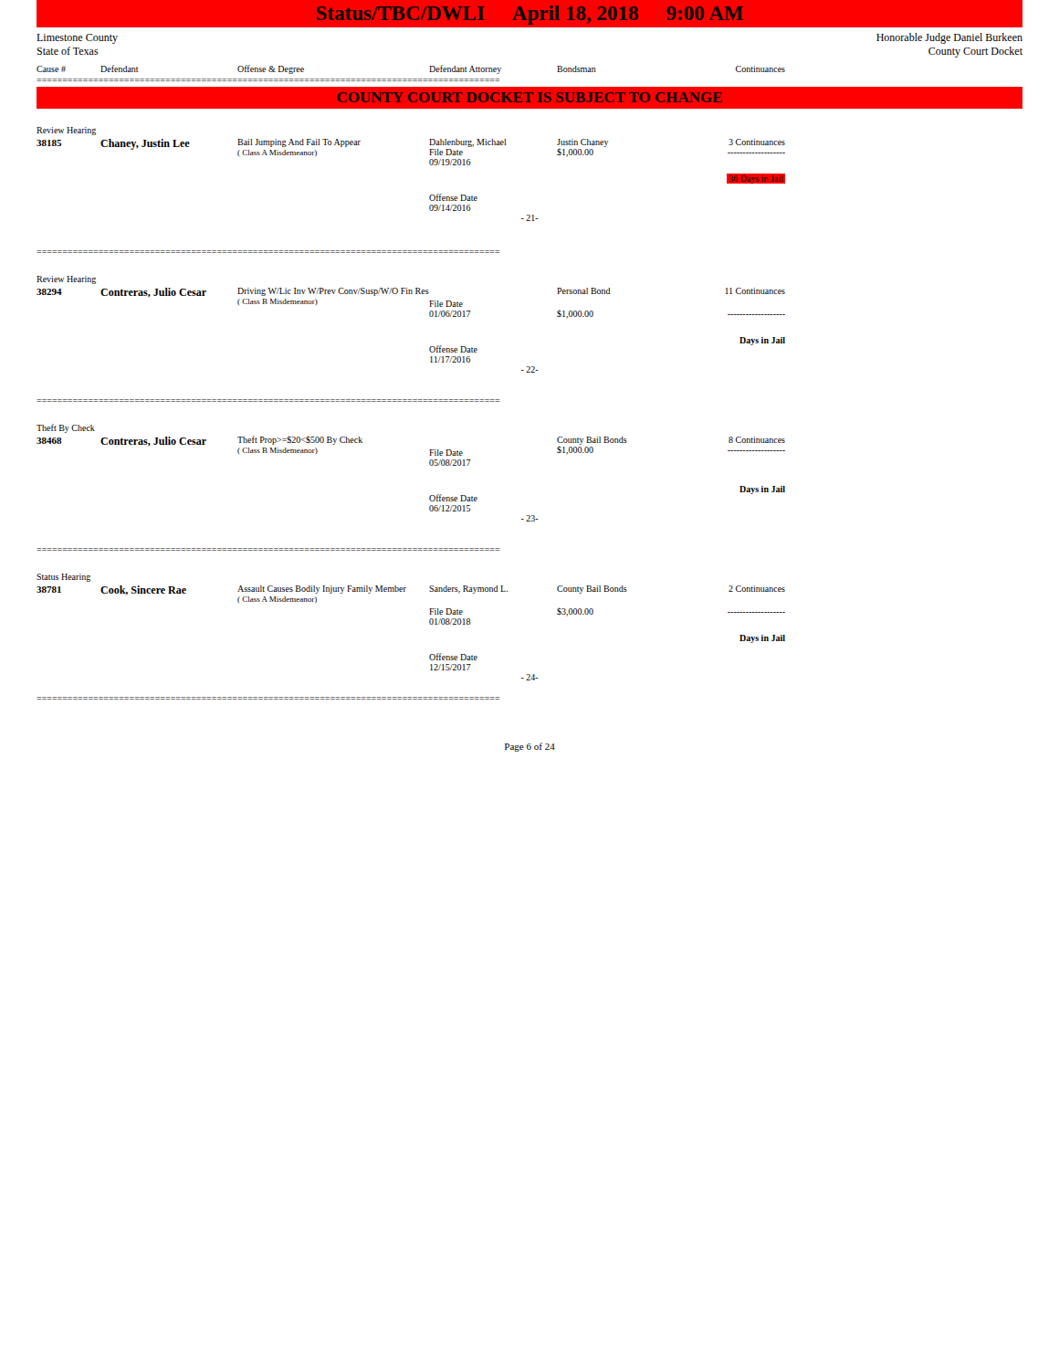Status/TBC/DWLI April 18, 2018 9:00 AM
Limestone County
State of Texas
Honorable Judge Daniel Burkeen
County Court Docket
Cause #
Defendant
Offense & Degree
Defendant Attorney
Bondsman
Continuances
==========================================================================================
COUNTY COURT DOCKET IS SUBJECT TO CHANGE
Review Hearing
38185
Chaney, Justin Lee
Bail Jumping And Fail To Appear
( Class A Misdemeanor)
Dahlenburg, Michael
File Date
09/19/2016
Offense Date
09/14/2016
Justin Chaney
$1,000.00
3 Continuances
-------------------
36 Days in Jail
- 21-
==========================================================================================
Review Hearing
38294
Contreras, Julio Cesar
Driving W/Lic Inv W/Prev Conv/Susp/W/O Fin Res
( Class B Misdemeanor)
File Date
01/06/2017
Offense Date
11/17/2016
Personal Bond
$1,000.00
11 Continuances
-------------------
Days in Jail
- 22-
==========================================================================================
Theft By Check
38468
Contreras, Julio Cesar
Theft Prop>=$20<$500 By Check
( Class B Misdemeanor)
File Date
05/08/2017
Offense Date
06/12/2015
County Bail Bonds
$1,000.00
8 Continuances
-------------------
Days in Jail
- 23-
==========================================================================================
Status Hearing
38781
Cook, Sincere Rae
Assault Causes Bodily Injury Family Member
( Class A Misdemeanor)
Sanders, Raymond L.
File Date
01/08/2018
Offense Date
12/15/2017
County Bail Bonds
$3,000.00
2 Continuances
-------------------
Days in Jail
- 24-
==========================================================================================
Page 6 of 24